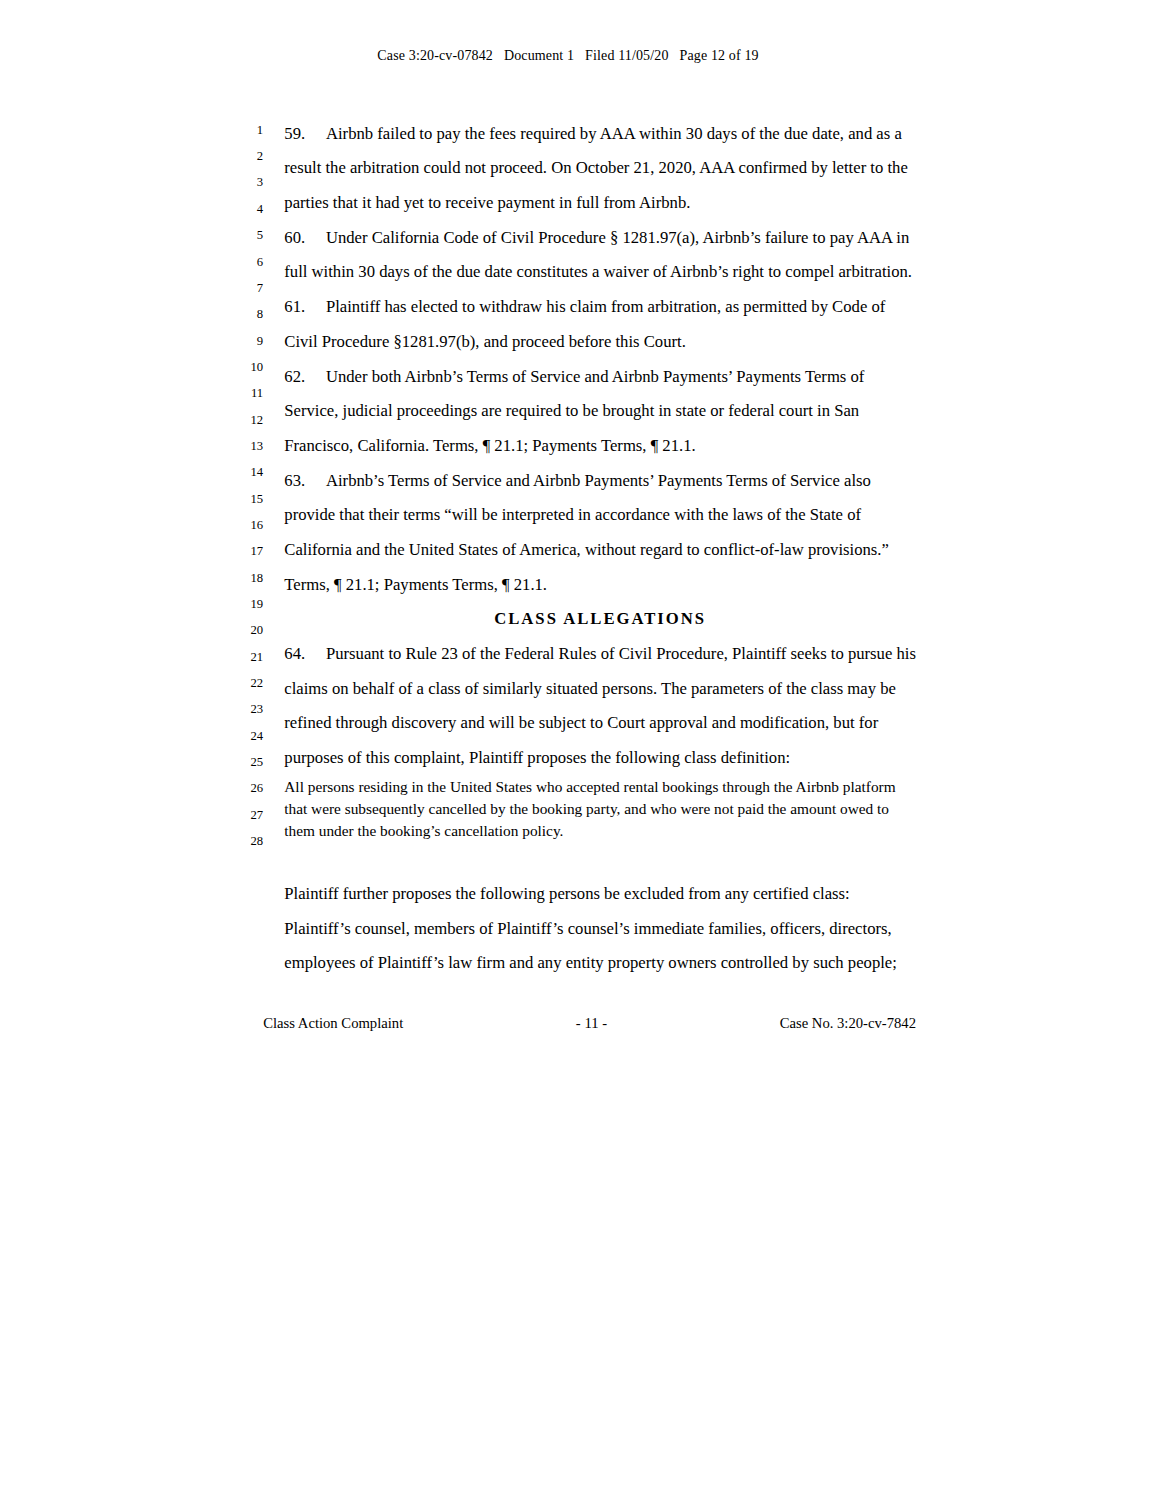Case 3:20-cv-07842 Document 1 Filed 11/05/20 Page 12 of 19
1
2
3
4
5
6
7
8
9
10
11
12
13
14
15
16
17
18
19
20
21
22
23
24
25
26
27
28
59. Airbnb failed to pay the fees required by AAA within 30 days of the due date, and as a result the arbitration could not proceed. On October 21, 2020, AAA confirmed by letter to the parties that it had yet to receive payment in full from Airbnb.
60. Under California Code of Civil Procedure § 1281.97(a), Airbnb’s failure to pay AAA in full within 30 days of the due date constitutes a waiver of Airbnb’s right to compel arbitration.
61. Plaintiff has elected to withdraw his claim from arbitration, as permitted by Code of Civil Procedure §1281.97(b), and proceed before this Court.
62. Under both Airbnb’s Terms of Service and Airbnb Payments’ Payments Terms of Service, judicial proceedings are required to be brought in state or federal court in San Francisco, California. Terms, ¶ 21.1; Payments Terms, ¶ 21.1.
63. Airbnb’s Terms of Service and Airbnb Payments’ Payments Terms of Service also provide that their terms “will be interpreted in accordance with the laws of the State of California and the United States of America, without regard to conflict-of-law provisions.” Terms, ¶ 21.1; Payments Terms, ¶ 21.1.
CLASS ALLEGATIONS
64. Pursuant to Rule 23 of the Federal Rules of Civil Procedure, Plaintiff seeks to pursue his claims on behalf of a class of similarly situated persons. The parameters of the class may be refined through discovery and will be subject to Court approval and modification, but for purposes of this complaint, Plaintiff proposes the following class definition:
All persons residing in the United States who accepted rental bookings through the Airbnb platform that were subsequently cancelled by the booking party, and who were not paid the amount owed to them under the booking’s cancellation policy.
Plaintiff further proposes the following persons be excluded from any certified class:
Plaintiff’s counsel, members of Plaintiff’s counsel’s immediate families, officers, directors, employees of Plaintiff’s law firm and any entity property owners controlled by such people;
Class Action Complaint - 11 - Case No. 3:20-cv-7842